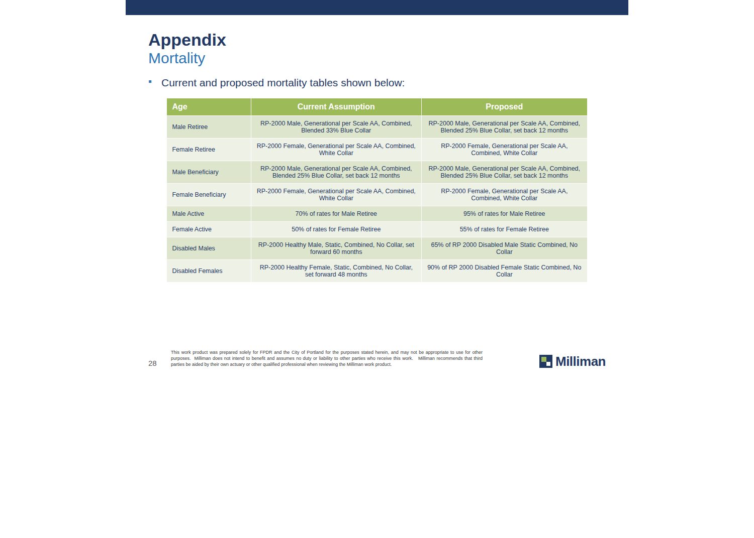Appendix
Mortality
Current and proposed mortality tables shown below:
| Age | Current Assumption | Proposed |
| --- | --- | --- |
| Male Retiree | RP-2000 Male, Generational per Scale AA, Combined, Blended 33% Blue Collar | RP-2000 Male, Generational per Scale AA, Combined, Blended 25% Blue Collar, set back 12 months |
| Female Retiree | RP-2000 Female, Generational per Scale AA, Combined, White Collar | RP-2000 Female, Generational per Scale AA, Combined, White Collar |
| Male Beneficiary | RP-2000 Male, Generational per Scale AA, Combined, Blended 25% Blue Collar, set back 12 months | RP-2000 Male, Generational per Scale AA, Combined, Blended 25% Blue Collar, set back 12 months |
| Female Beneficiary | RP-2000 Female, Generational per Scale AA, Combined, White Collar | RP-2000 Female, Generational per Scale AA, Combined, White Collar |
| Male Active | 70% of rates for Male Retiree | 95% of rates for Male Retiree |
| Female Active | 50% of rates for Female Retiree | 55% of rates for Female Retiree |
| Disabled Males | RP-2000 Healthy Male, Static, Combined, No Collar, set forward 60 months | 65% of RP 2000 Disabled Male Static Combined, No Collar |
| Disabled Females | RP-2000 Healthy Female, Static, Combined, No Collar, set forward 48 months | 90% of RP 2000 Disabled Female Static Combined, No Collar |
28
This work product was prepared solely for FPDR and the City of Portland for the purposes stated herein, and may not be appropriate to use for other purposes. Milliman does not intend to benefit and assumes no duty or liability to other parties who receive this work. Milliman recommends that third parties be aided by their own actuary or other qualified professional when reviewing the Milliman work product.
Milliman